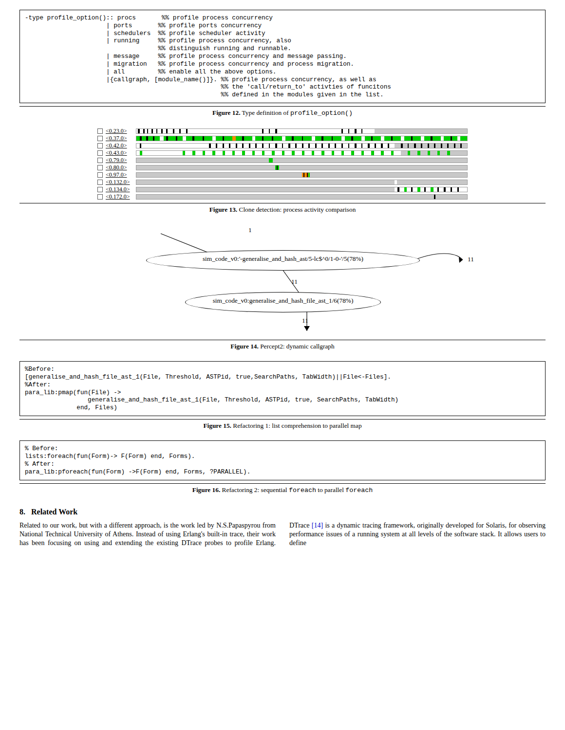-type profile_option():: procs %% profile process concurrency | ports %% profile ports concurrency | schedulers %% profile scheduler activity | running %% profile process concurrency, also %% distinguish running and runnable. | message %% profile process concurrency and message passing. | migration %% profile process concurrency and process migration. | all %% enable all the above options. |{callgraph, [module_name()]}. %% profile process concurrency, as well as %% the 'call/return_to' activties of funcitons %% defined in the modules given in the list.
Figure 12. Type definition of profile_option()
<0.23.0>
<0.37.0>
<0.42.0>
<0.43.0>
<0.79.0>
<0.80.0>
<0.97.0>
<0.132.0>
<0.134.0>
<0.172.0>
Figure 13. Clone detection: process activity comparison
1
11
11
11
sim_code_v0:'-generalise_and_hash_ast/5-lc$^0/1-0-'/5(78%)
sim_code_v0:generalise_and_hash_file_ast_1/6(78%)
Figure 14. Percept2: dynamic callgraph
%Before: [generalise_and_hash_file_ast_1(File, Threshold, ASTPid, true,SearchPaths, TabWidth)||File<-Files]. %After: para_lib:pmap(fun(File) -> generalise_and_hash_file_ast_1(File, Threshold, ASTPid, true, SearchPaths, TabWidth) end, Files)
Figure 15. Refactoring 1: list comprehension to parallel map
% Before: lists:foreach(fun(Form)-> F(Form) end, Forms). % After: para_lib:pforeach(fun(Form) ->F(Form) end, Forms, ?PARALLEL).
Figure 16. Refactoring 2: sequential foreach to parallel foreach
8. Related Work
Related to our work, but with a different approach, is the work led by N.S.Papaspyrou from National Technical University of Athens. Instead of using Erlang's built-in trace, their work has been focusing on using and extending the existing DTrace probes to profile Erlang. DTrace [14] is a dynamic tracing framework, originally developed for Solaris, for observing performance issues of a running system at all levels of the software stack. It allows users to define